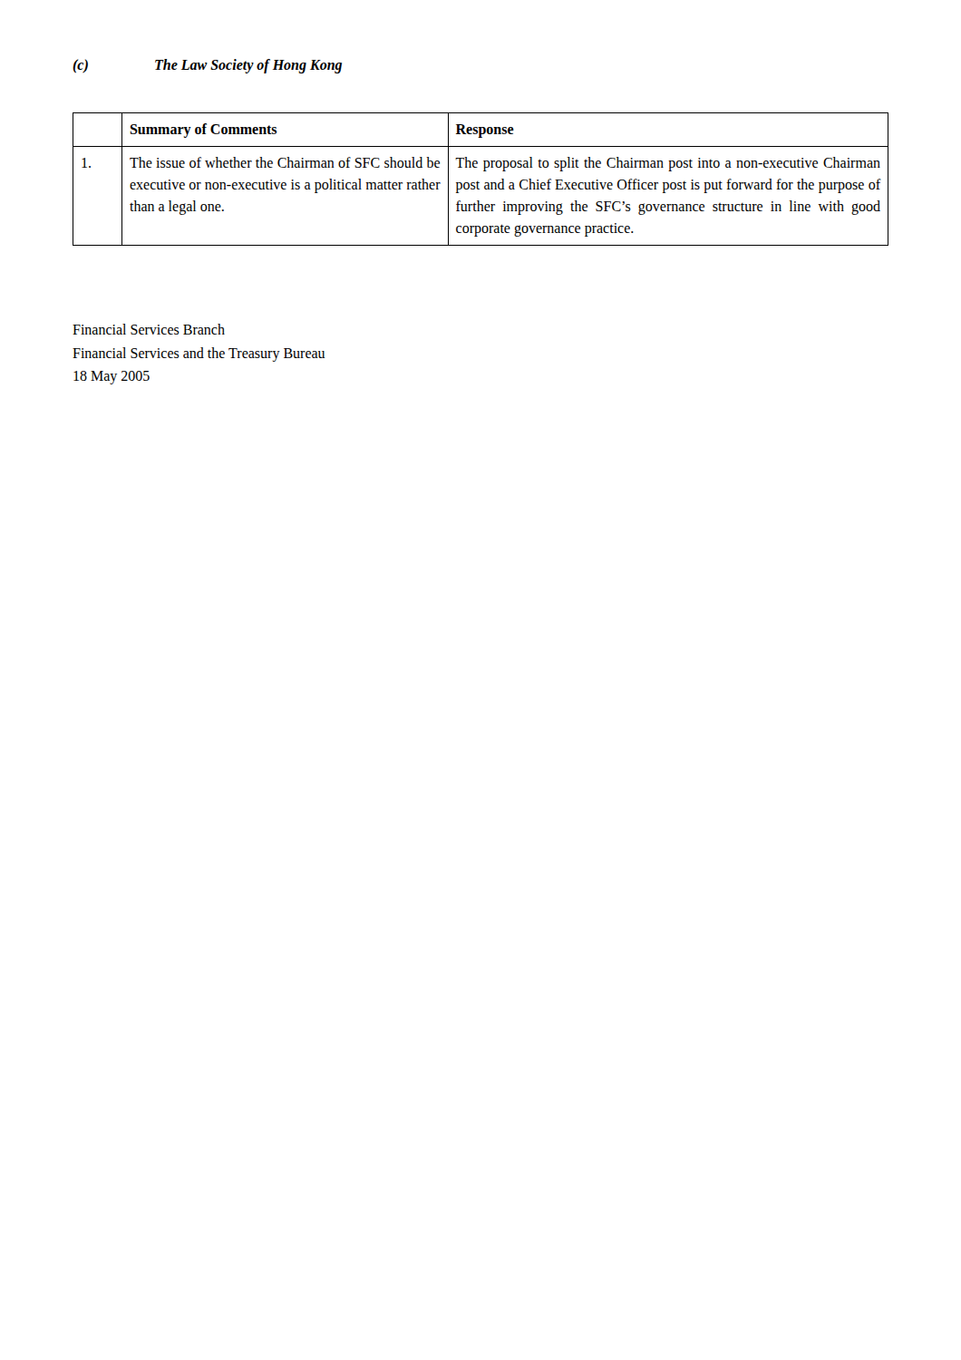(c) The Law Society of Hong Kong
| | Summary of Comments | Response |
| --- | --- | --- |
| 1. | The issue of whether the Chairman of SFC should be executive or non-executive is a political matter rather than a legal one. | The proposal to split the Chairman post into a non-executive Chairman post and a Chief Executive Officer post is put forward for the purpose of further improving the SFC’s governance structure in line with good corporate governance practice. |
Financial Services Branch
Financial Services and the Treasury Bureau
18 May 2005